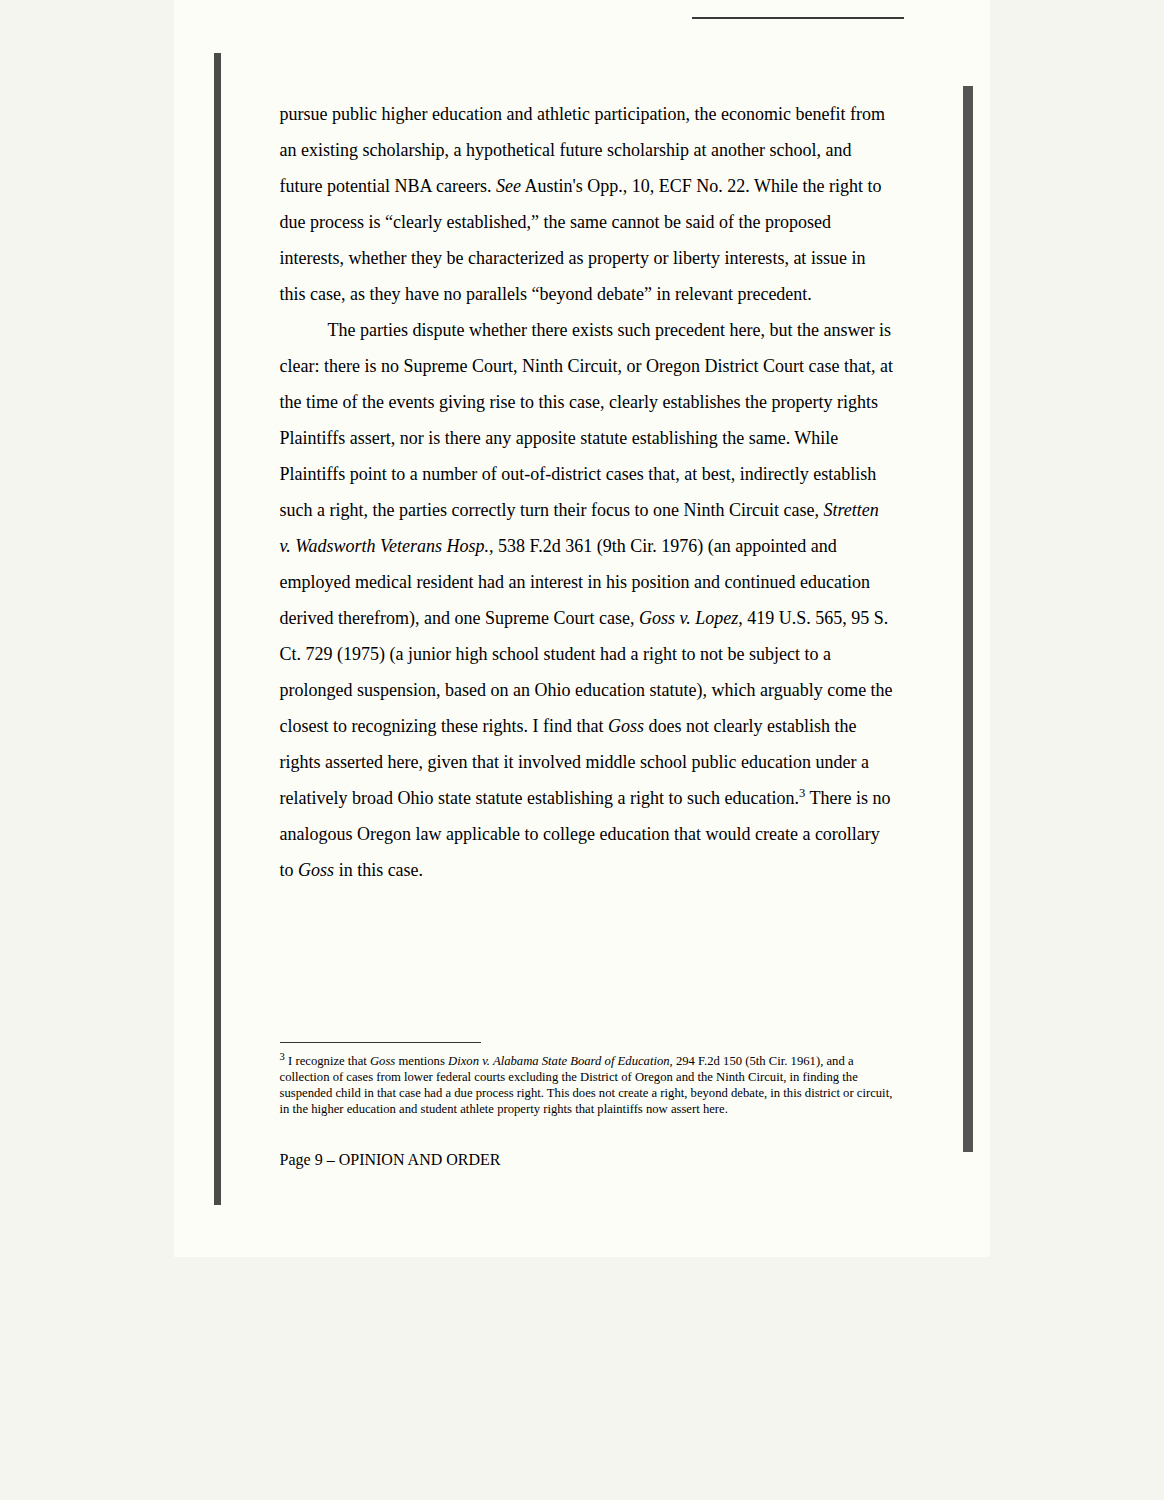pursue public higher education and athletic participation, the economic benefit from an existing scholarship, a hypothetical future scholarship at another school, and future potential NBA careers. See Austin's Opp., 10, ECF No. 22. While the right to due process is “clearly established,” the same cannot be said of the proposed interests, whether they be characterized as property or liberty interests, at issue in this case, as they have no parallels “beyond debate” in relevant precedent.
The parties dispute whether there exists such precedent here, but the answer is clear: there is no Supreme Court, Ninth Circuit, or Oregon District Court case that, at the time of the events giving rise to this case, clearly establishes the property rights Plaintiffs assert, nor is there any apposite statute establishing the same. While Plaintiffs point to a number of out-of-district cases that, at best, indirectly establish such a right, the parties correctly turn their focus to one Ninth Circuit case, Stretten v. Wadsworth Veterans Hosp., 538 F.2d 361 (9th Cir. 1976) (an appointed and employed medical resident had an interest in his position and continued education derived therefrom), and one Supreme Court case, Goss v. Lopez, 419 U.S. 565, 95 S. Ct. 729 (1975) (a junior high school student had a right to not be subject to a prolonged suspension, based on an Ohio education statute), which arguably come the closest to recognizing these rights. I find that Goss does not clearly establish the rights asserted here, given that it involved middle school public education under a relatively broad Ohio state statute establishing a right to such education.3 There is no analogous Oregon law applicable to college education that would create a corollary to Goss in this case.
3 I recognize that Goss mentions Dixon v. Alabama State Board of Education, 294 F.2d 150 (5th Cir. 1961), and a collection of cases from lower federal courts excluding the District of Oregon and the Ninth Circuit, in finding the suspended child in that case had a due process right. This does not create a right, beyond debate, in this district or circuit, in the higher education and student athlete property rights that plaintiffs now assert here.
Page 9 – OPINION AND ORDER